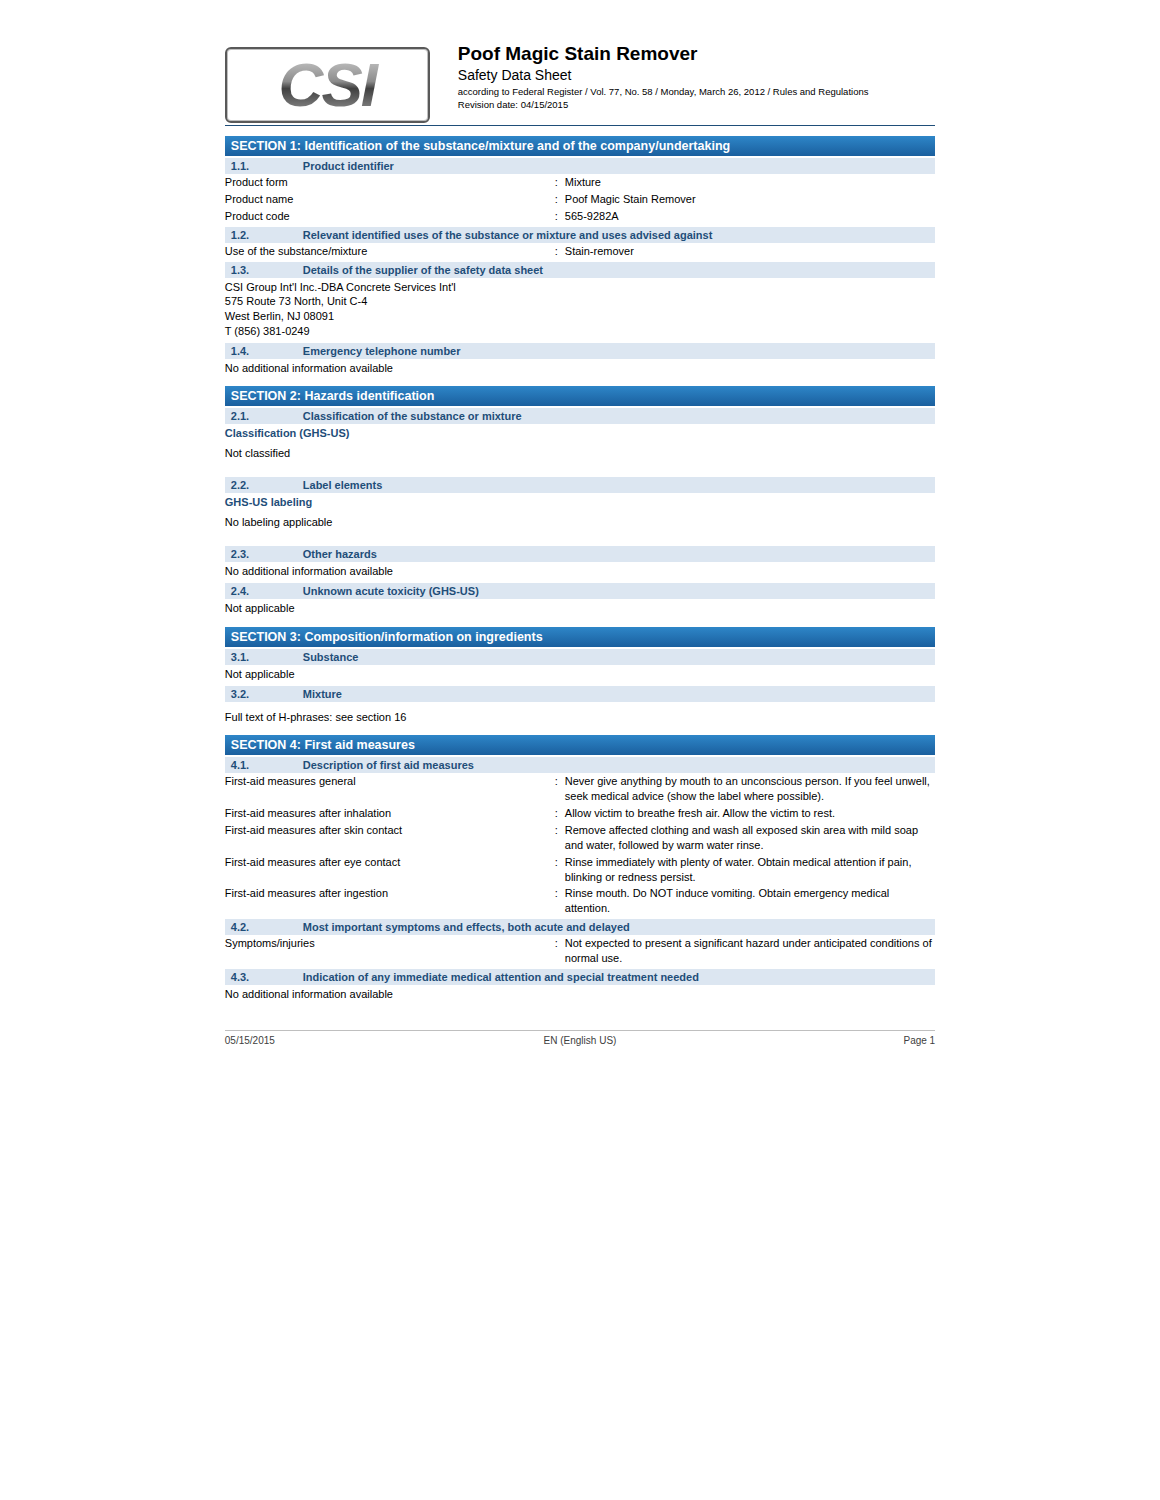CSI
Poof Magic Stain Remover
Safety Data Sheet
according to Federal Register / Vol. 77, No. 58 / Monday, March 26, 2012 / Rules and Regulations
Revision date: 04/15/2015
SECTION 1: Identification of the substance/mixture and of the company/undertaking
1.1. Product identifier
Product form
:
Mixture
Product name
:
Poof Magic Stain Remover
Product code
:
565-9282A
1.2. Relevant identified uses of the substance or mixture and uses advised against
Use of the substance/mixture
:
Stain-remover
1.3. Details of the supplier of the safety data sheet
CSI Group Int'l Inc.-DBA Concrete Services Int'l
575 Route 73 North, Unit C-4
West Berlin, NJ 08091
T (856) 381-0249
1.4. Emergency telephone number
No additional information available
SECTION 2: Hazards identification
2.1. Classification of the substance or mixture
Classification (GHS-US)
Not classified
2.2. Label elements
GHS-US labeling
No labeling applicable
2.3. Other hazards
No additional information available
2.4. Unknown acute toxicity (GHS-US)
Not applicable
SECTION 3: Composition/information on ingredients
3.1. Substance
Not applicable
3.2. Mixture
Full text of H-phrases: see section 16
SECTION 4: First aid measures
4.1. Description of first aid measures
First-aid measures general
:
Never give anything by mouth to an unconscious person. If you feel unwell, seek medical advice (show the label where possible).
First-aid measures after inhalation
:
Allow victim to breathe fresh air. Allow the victim to rest.
First-aid measures after skin contact
:
Remove affected clothing and wash all exposed skin area with mild soap and water, followed by warm water rinse.
First-aid measures after eye contact
:
Rinse immediately with plenty of water. Obtain medical attention if pain, blinking or redness persist.
First-aid measures after ingestion
:
Rinse mouth. Do NOT induce vomiting. Obtain emergency medical attention.
4.2. Most important symptoms and effects, both acute and delayed
Symptoms/injuries
:
Not expected to present a significant hazard under anticipated conditions of normal use.
4.3. Indication of any immediate medical attention and special treatment needed
No additional information available
05/15/2015
EN (English US)
Page 1